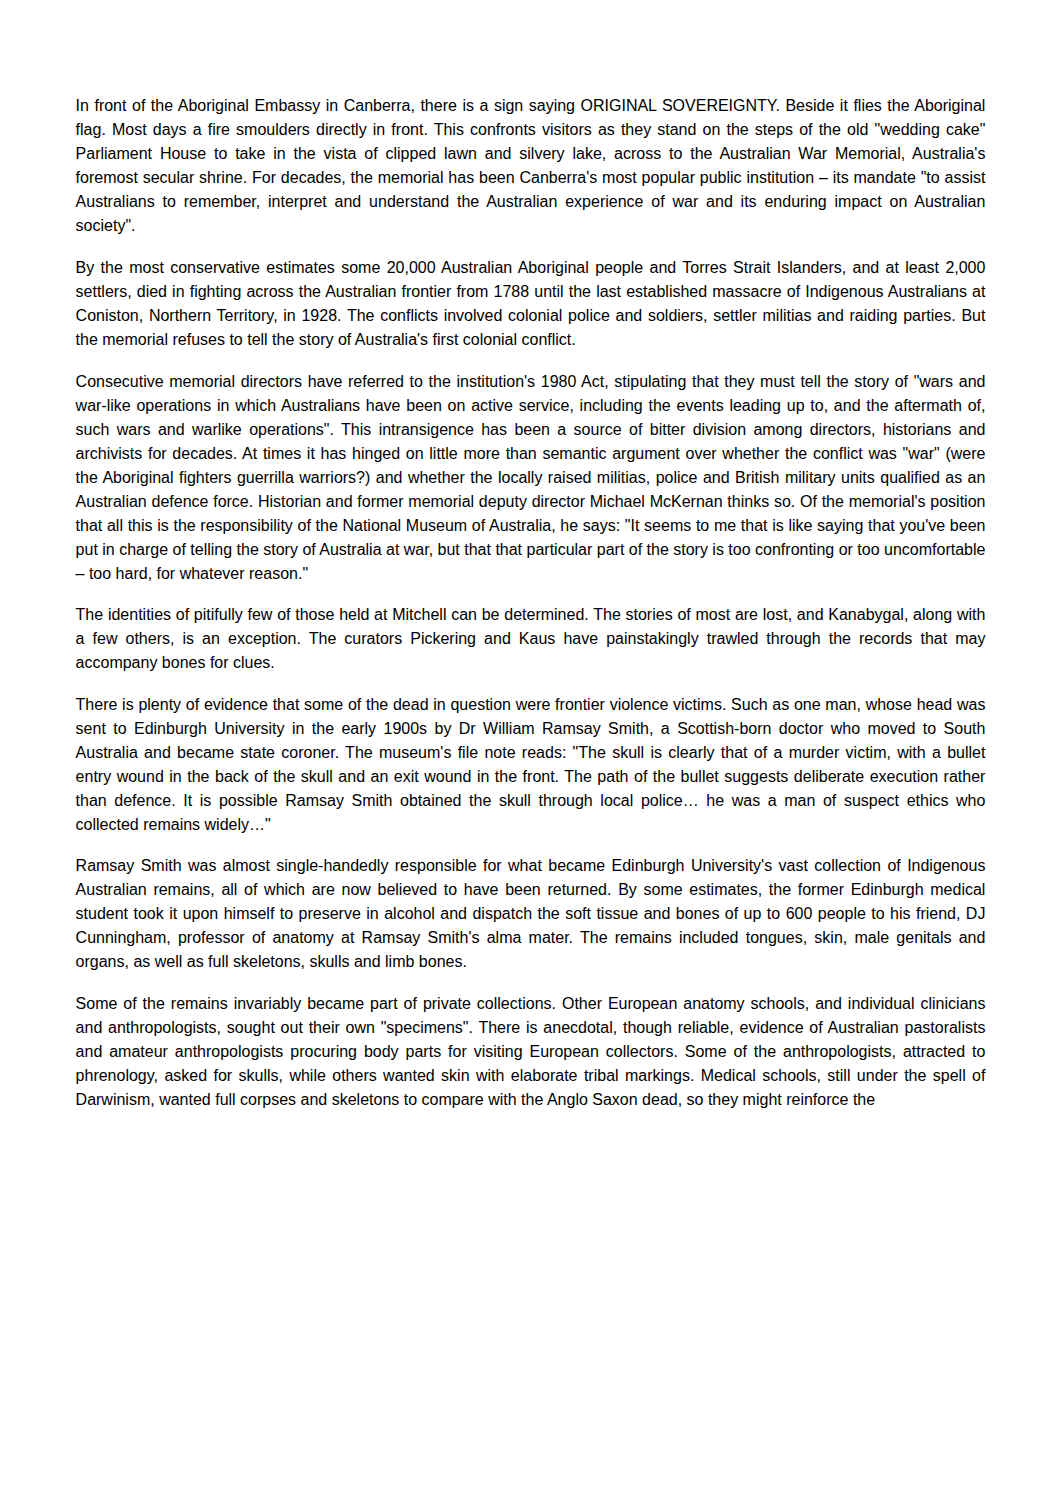In front of the Aboriginal Embassy in Canberra, there is a sign saying ORIGINAL SOVEREIGNTY. Beside it flies the Aboriginal flag. Most days a fire smoulders directly in front. This confronts visitors as they stand on the steps of the old "wedding cake" Parliament House to take in the vista of clipped lawn and silvery lake, across to the Australian War Memorial, Australia's foremost secular shrine. For decades, the memorial has been Canberra's most popular public institution – its mandate "to assist Australians to remember, interpret and understand the Australian experience of war and its enduring impact on Australian society".
By the most conservative estimates some 20,000 Australian Aboriginal people and Torres Strait Islanders, and at least 2,000 settlers, died in fighting across the Australian frontier from 1788 until the last established massacre of Indigenous Australians at Coniston, Northern Territory, in 1928. The conflicts involved colonial police and soldiers, settler militias and raiding parties. But the memorial refuses to tell the story of Australia's first colonial conflict.
Consecutive memorial directors have referred to the institution's 1980 Act, stipulating that they must tell the story of "wars and war-like operations in which Australians have been on active service, including the events leading up to, and the aftermath of, such wars and warlike operations". This intransigence has been a source of bitter division among directors, historians and archivists for decades. At times it has hinged on little more than semantic argument over whether the conflict was "war" (were the Aboriginal fighters guerrilla warriors?) and whether the locally raised militias, police and British military units qualified as an Australian defence force. Historian and former memorial deputy director Michael McKernan thinks so. Of the memorial's position that all this is the responsibility of the National Museum of Australia, he says: "It seems to me that is like saying that you've been put in charge of telling the story of Australia at war, but that that particular part of the story is too confronting or too uncomfortable – too hard, for whatever reason."
The identities of pitifully few of those held at Mitchell can be determined. The stories of most are lost, and Kanabygal, along with a few others, is an exception. The curators Pickering and Kaus have painstakingly trawled through the records that may accompany bones for clues.
There is plenty of evidence that some of the dead in question were frontier violence victims. Such as one man, whose head was sent to Edinburgh University in the early 1900s by Dr William Ramsay Smith, a Scottish-born doctor who moved to South Australia and became state coroner. The museum's file note reads: "The skull is clearly that of a murder victim, with a bullet entry wound in the back of the skull and an exit wound in the front. The path of the bullet suggests deliberate execution rather than defence. It is possible Ramsay Smith obtained the skull through local police… he was a man of suspect ethics who collected remains widely…"
Ramsay Smith was almost single-handedly responsible for what became Edinburgh University's vast collection of Indigenous Australian remains, all of which are now believed to have been returned. By some estimates, the former Edinburgh medical student took it upon himself to preserve in alcohol and dispatch the soft tissue and bones of up to 600 people to his friend, DJ Cunningham, professor of anatomy at Ramsay Smith's alma mater. The remains included tongues, skin, male genitals and organs, as well as full skeletons, skulls and limb bones.
Some of the remains invariably became part of private collections. Other European anatomy schools, and individual clinicians and anthropologists, sought out their own "specimens". There is anecdotal, though reliable, evidence of Australian pastoralists and amateur anthropologists procuring body parts for visiting European collectors. Some of the anthropologists, attracted to phrenology, asked for skulls, while others wanted skin with elaborate tribal markings. Medical schools, still under the spell of Darwinism, wanted full corpses and skeletons to compare with the Anglo Saxon dead, so they might reinforce the